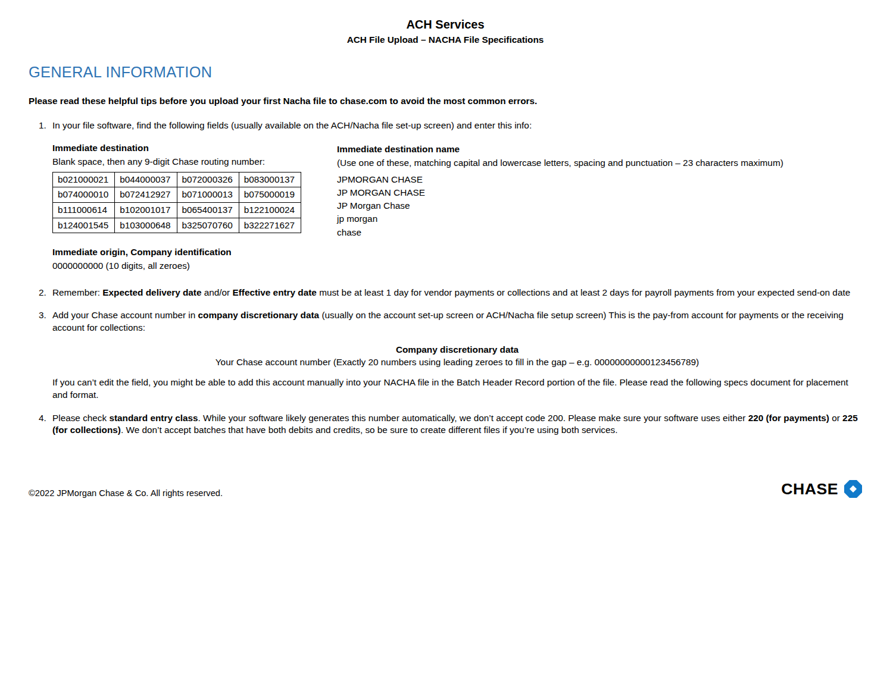ACH Services ACH File Upload – NACHA File Specifications
GENERAL INFORMATION
Please read these helpful tips before you upload your first Nacha file to chase.com to avoid the most common errors.
In your file software, find the following fields (usually available on the ACH/Nacha file set-up screen) and enter this info:
Immediate destination
Blank space, then any 9-digit Chase routing number:
| b021000021 | b044000037 | b072000326 | b083000137 |
| b074000010 | b072412927 | b071000013 | b075000019 |
| b111000614 | b102001017 | b065400137 | b122100024 |
| b124001545 | b103000648 | b325070760 | b322271627 |
Immediate origin, Company identification
0000000000 (10 digits, all zeroes)
Immediate destination name
(Use one of these, matching capital and lowercase letters, spacing and punctuation – 23 characters maximum)
JPMORGAN CHASE
JP MORGAN CHASE
JP Morgan Chase
jp morgan
chase
Remember: Expected delivery date and/or Effective entry date must be at least 1 day for vendor payments or collections and at least 2 days for payroll payments from your expected send-on date
Add your Chase account number in company discretionary data (usually on the account set-up screen or ACH/Nacha file setup screen) This is the pay-from account for payments or the receiving account for collections:
Company discretionary data
Your Chase account number (Exactly 20 numbers using leading zeroes to fill in the gap – e.g. 00000000000123456789)
If you can’t edit the field, you might be able to add this account manually into your NACHA file in the Batch Header Record portion of the file. Please read the following specs document for placement and format.
Please check standard entry class. While your software likely generates this number automatically, we don’t accept code 200. Please make sure your software uses either 220 (for payments) or 225 (for collections). We don’t accept batches that have both debits and credits, so be sure to create different files if you’re using both services.
©2022 JPMorgan Chase & Co. All rights reserved.
CHASE